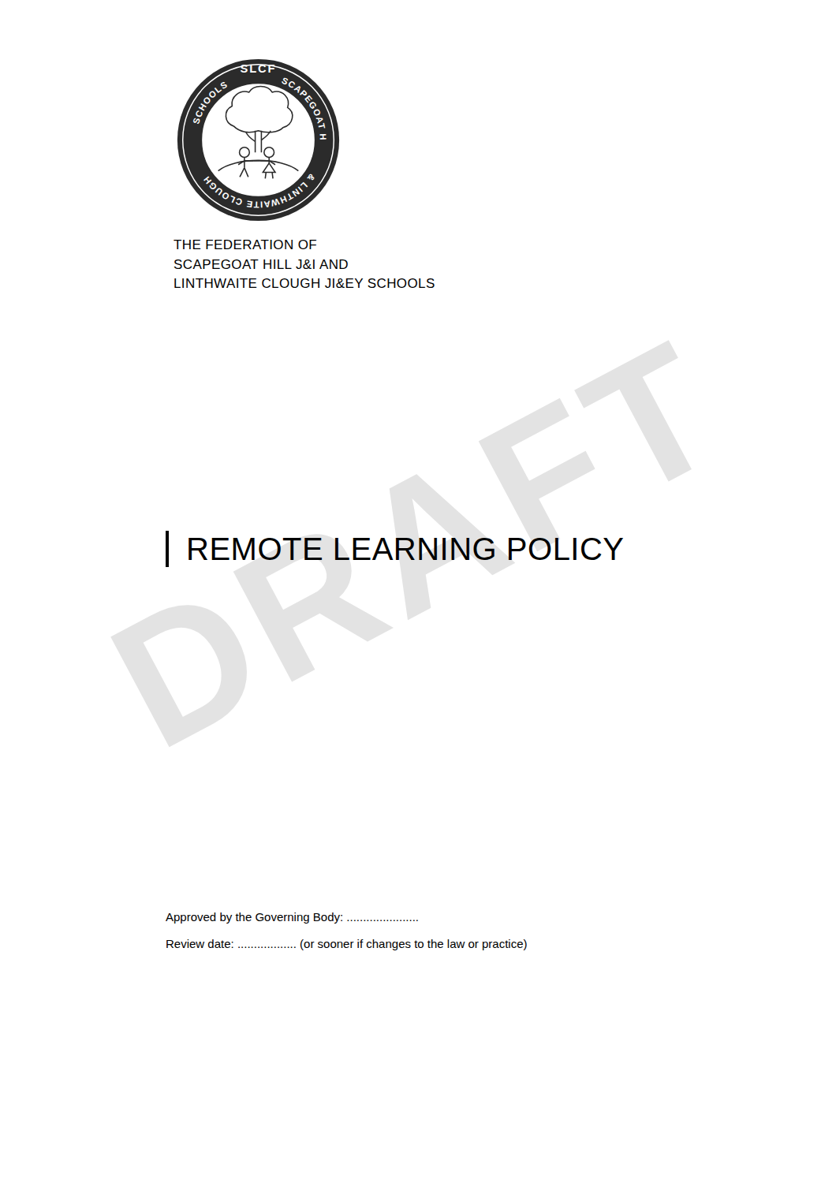DRAFT
SLCF SCAPEGOAT HILL SCHOOLS & LINTHWAITE CLOUGH
The Federation of
Scapegoat Hill J&I and
Linthwaite Clough JI&EY Schools
Remote Learning Policy
Approved by the Governing Body: ......................
Review date: .................. (or sooner if changes to the law or practice)